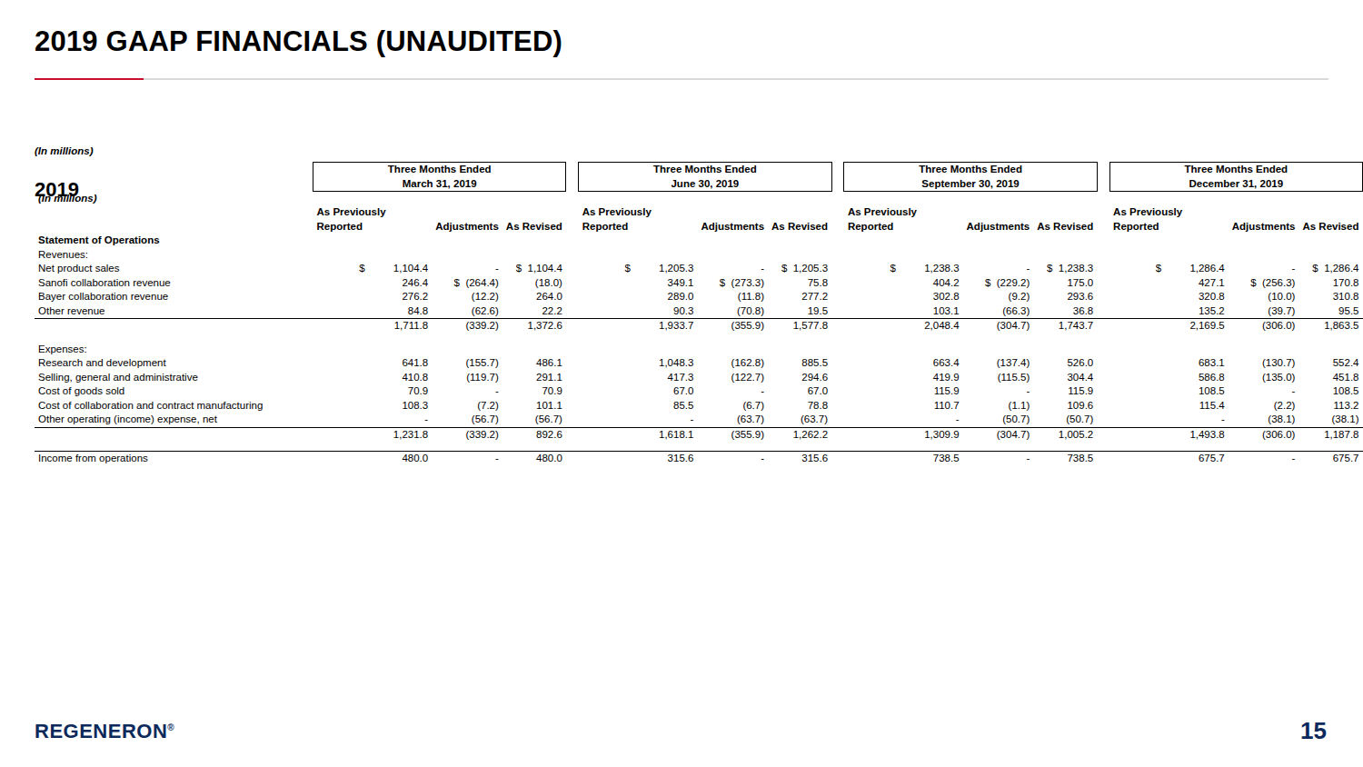2019 GAAP FINANCIALS (UNAUDITED)
| | Three Months Ended March 31, 2019 | | Three Months Ended June 30, 2019 | | Three Months Ended September 30, 2019 | | Three Months Ended December 31, 2019 |
| (In millions) | | | | | | | |
| | As Previously | | | As Previously | | | As Previously | | | As Previously | |
| | Reported | Adjustments | As Revised | | Reported | Adjustments | As Revised | | Reported | Adjustments | As Revised | | Reported | Adjustments | As Revised |
| Statement of Operations | | | | | | | |
| Revenues: | | | | | | | |
| Net product sales | $ | 1,104.4 | - | $ 1,104.4 | | $ | 1,205.3 | - | $ 1,205.3 | | $ | 1,238.3 | - | $ 1,238.3 | | $ | 1,286.4 | - | $ 1,286.4 |
| Sanofi collaboration revenue | | 246.4 | $ (264.4) | (18.0) | | | 349.1 | $ (273.3) | 75.8 | | | 404.2 | $ (229.2) | 175.0 | | | 427.1 | $ (256.3) | 170.8 |
| Bayer collaboration revenue | | 276.2 | (12.2) | 264.0 | | | 289.0 | (11.8) | 277.2 | | | 302.8 | (9.2) | 293.6 | | | 320.8 | (10.0) | 310.8 |
| Other revenue | | 84.8 | (62.6) | 22.2 | | | 90.3 | (70.8) | 19.5 | | | 103.1 | (66.3) | 36.8 | | | 135.2 | (39.7) | 95.5 |
| | | 1,711.8 | (339.2) | 1,372.6 | | | 1,933.7 | (355.9) | 1,577.8 | | | 2,048.4 | (304.7) | 1,743.7 | | | 2,169.5 | (306.0) | 1,863.5 |
| Expenses: | | | | | | | |
| Research and development | | 641.8 | (155.7) | 486.1 | | | 1,048.3 | (162.8) | 885.5 | | | 663.4 | (137.4) | 526.0 | | | 683.1 | (130.7) | 552.4 |
| Selling, general and administrative | | 410.8 | (119.7) | 291.1 | | | 417.3 | (122.7) | 294.6 | | | 419.9 | (115.5) | 304.4 | | | 586.8 | (135.0) | 451.8 |
| Cost of goods sold | | 70.9 | - | 70.9 | | | 67.0 | - | 67.0 | | | 115.9 | - | 115.9 | | | 108.5 | - | 108.5 |
| Cost of collaboration and contract manufacturing | | 108.3 | (7.2) | 101.1 | | | 85.5 | (6.7) | 78.8 | | | 110.7 | (1.1) | 109.6 | | | 115.4 | (2.2) | 113.2 |
| Other operating (income) expense, net | | - | (56.7) | (56.7) | | | - | (63.7) | (63.7) | | | - | (50.7) | (50.7) | | | - | (38.1) | (38.1) |
| | | 1,231.8 | (339.2) | 892.6 | | | 1,618.1 | (355.9) | 1,262.2 | | | 1,309.9 | (304.7) | 1,005.2 | | | 1,493.8 | (306.0) | 1,187.8 |
| Income from operations | | 480.0 | - | 480.0 | | | 315.6 | - | 315.6 | | | 738.5 | - | 738.5 | | | 675.7 | - | 675.7 |
(In millions)
2019
REGENERON®
15